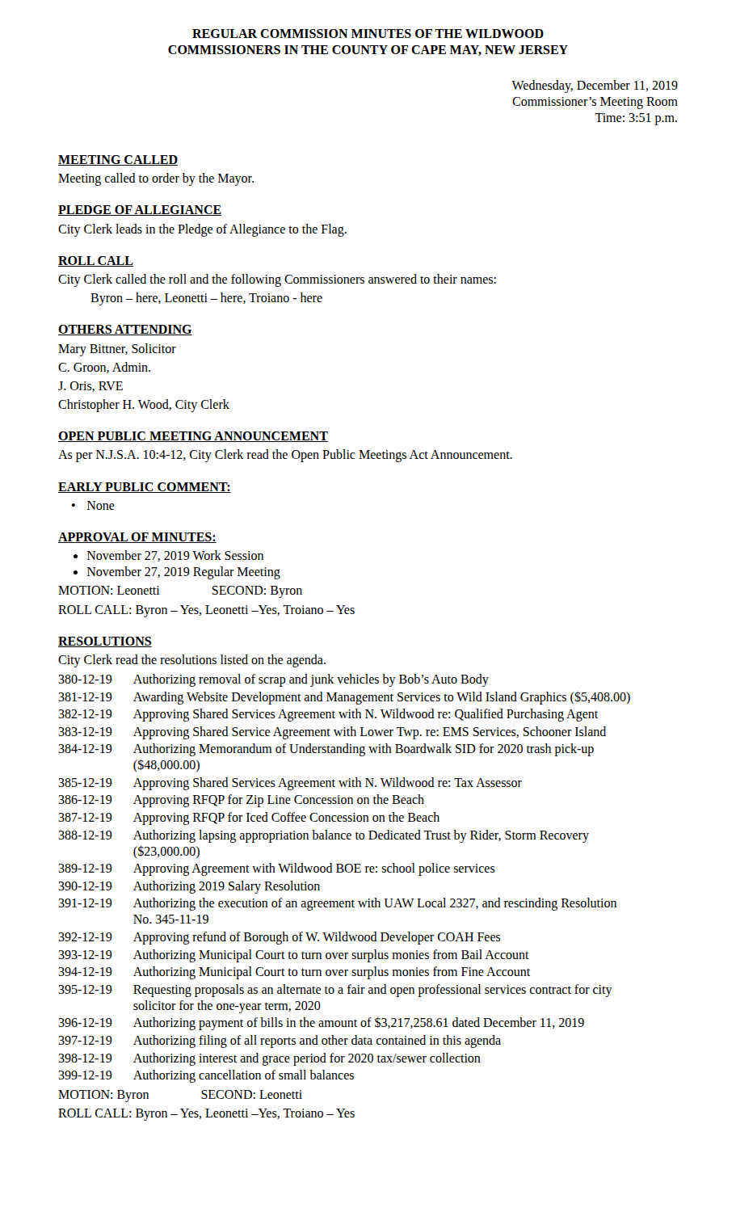REGULAR COMMISSION MINUTES OF THE WILDWOOD
COMMISSIONERS IN THE COUNTY OF CAPE MAY, NEW JERSEY
Wednesday, December 11, 2019
Commissioner’s Meeting Room
Time: 3:51 p.m.
MEETING CALLED
Meeting called to order by the Mayor.
PLEDGE OF ALLEGIANCE
City Clerk leads in the Pledge of Allegiance to the Flag.
ROLL CALL
City Clerk called the roll and the following Commissioners answered to their names:
Byron – here, Leonetti – here, Troiano - here
OTHERS ATTENDING
Mary Bittner, Solicitor
C. Groon, Admin.
J. Oris, RVE
Christopher H. Wood, City Clerk
OPEN PUBLIC MEETING ANNOUNCEMENT
As per N.J.S.A. 10:4-12, City Clerk read the Open Public Meetings Act Announcement.
EARLY PUBLIC COMMENT:
None
APPROVAL OF MINUTES:
November 27, 2019 Work Session
November 27, 2019 Regular Meeting
MOTION: LeonettiSECOND: Byron
ROLL CALL: Byron – Yes, Leonetti –Yes, Troiano – Yes
RESOLUTIONS
City Clerk read the resolutions listed on the agenda.
| 380-12-19 | Authorizing removal of scrap and junk vehicles by Bob’s Auto Body |
| 381-12-19 | Awarding Website Development and Management Services to Wild Island Graphics ($5,408.00) |
| 382-12-19 | Approving Shared Services Agreement with N. Wildwood re: Qualified Purchasing Agent |
| 383-12-19 | Approving Shared Service Agreement with Lower Twp. re: EMS Services, Schooner Island |
| 384-12-19 | Authorizing Memorandum of Understanding with Boardwalk SID for 2020 trash pick-up ($48,000.00) |
| 385-12-19 | Approving Shared Services Agreement with N. Wildwood re: Tax Assessor |
| 386-12-19 | Approving RFQP for Zip Line Concession on the Beach |
| 387-12-19 | Approving RFQP for Iced Coffee Concession on the Beach |
| 388-12-19 | Authorizing lapsing appropriation balance to Dedicated Trust by Rider, Storm Recovery ($23,000.00) |
| 389-12-19 | Approving Agreement with Wildwood BOE re: school police services |
| 390-12-19 | Authorizing 2019 Salary Resolution |
| 391-12-19 | Authorizing the execution of an agreement with UAW Local 2327, and rescinding Resolution No. 345-11-19 |
| 392-12-19 | Approving refund of Borough of W. Wildwood Developer COAH Fees |
| 393-12-19 | Authorizing Municipal Court to turn over surplus monies from Bail Account |
| 394-12-19 | Authorizing Municipal Court to turn over surplus monies from Fine Account |
| 395-12-19 | Requesting proposals as an alternate to a fair and open professional services contract for city solicitor for the one-year term, 2020 |
| 396-12-19 | Authorizing payment of bills in the amount of $3,217,258.61 dated December 11, 2019 |
| 397-12-19 | Authorizing filing of all reports and other data contained in this agenda |
| 398-12-19 | Authorizing interest and grace period for 2020 tax/sewer collection |
| 399-12-19 | Authorizing cancellation of small balances |
MOTION: ByronSECOND: Leonetti
ROLL CALL: Byron – Yes, Leonetti –Yes, Troiano – Yes